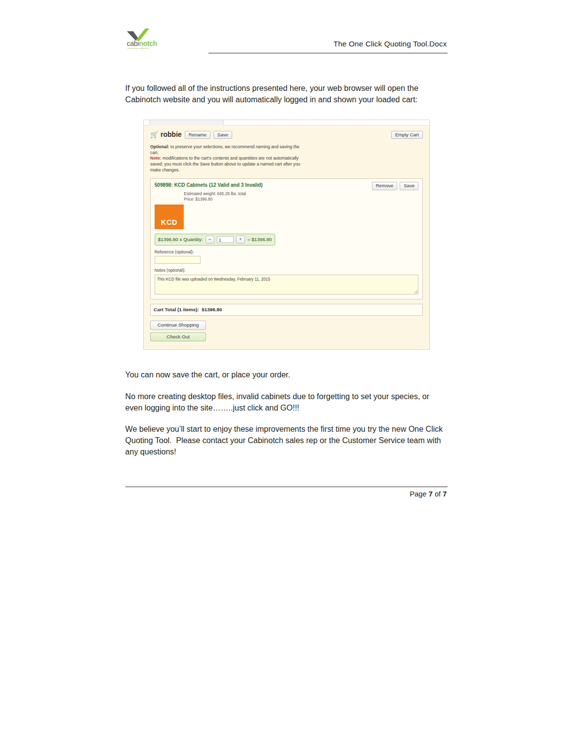cabinotch innovative solutions
The One Click Quoting Tool.Docx
If you followed all of the instructions presented here, your web browser will open the Cabinotch website and you will automatically logged in and shown your loaded cart:
🛒 robbie Rename Save Empty Cart
Optional: to preserve your selections, we recommend naming and saving the cart.
Note: modifications to the cart's contents and quantities are not automatically saved; you must click the Save button above to update a named cart after you make changes.
509898: KCD Cabinets (12 Valid and 3 Invalid)
Remove Save
Estimated weight: 665.29 lbs. total
Price: $1396.80
KCD
$1396.80 x Quantity: – 1 + = $1396.80
Reference (optional):
Notes (optional):
This KCD file was uploaded on Wednesday, February 11, 2015
Cart Total (1 items): $1396.80
Continue Shopping Check Out
You can now save the cart, or place your order.
No more creating desktop files, invalid cabinets due to forgetting to set your species, or even logging into the site……..just click and GO!!!
We believe you’ll start to enjoy these improvements the first time you try the new One Click Quoting Tool. Please contact your Cabinotch sales rep or the Customer Service team with any questions!
Page 7 of 7